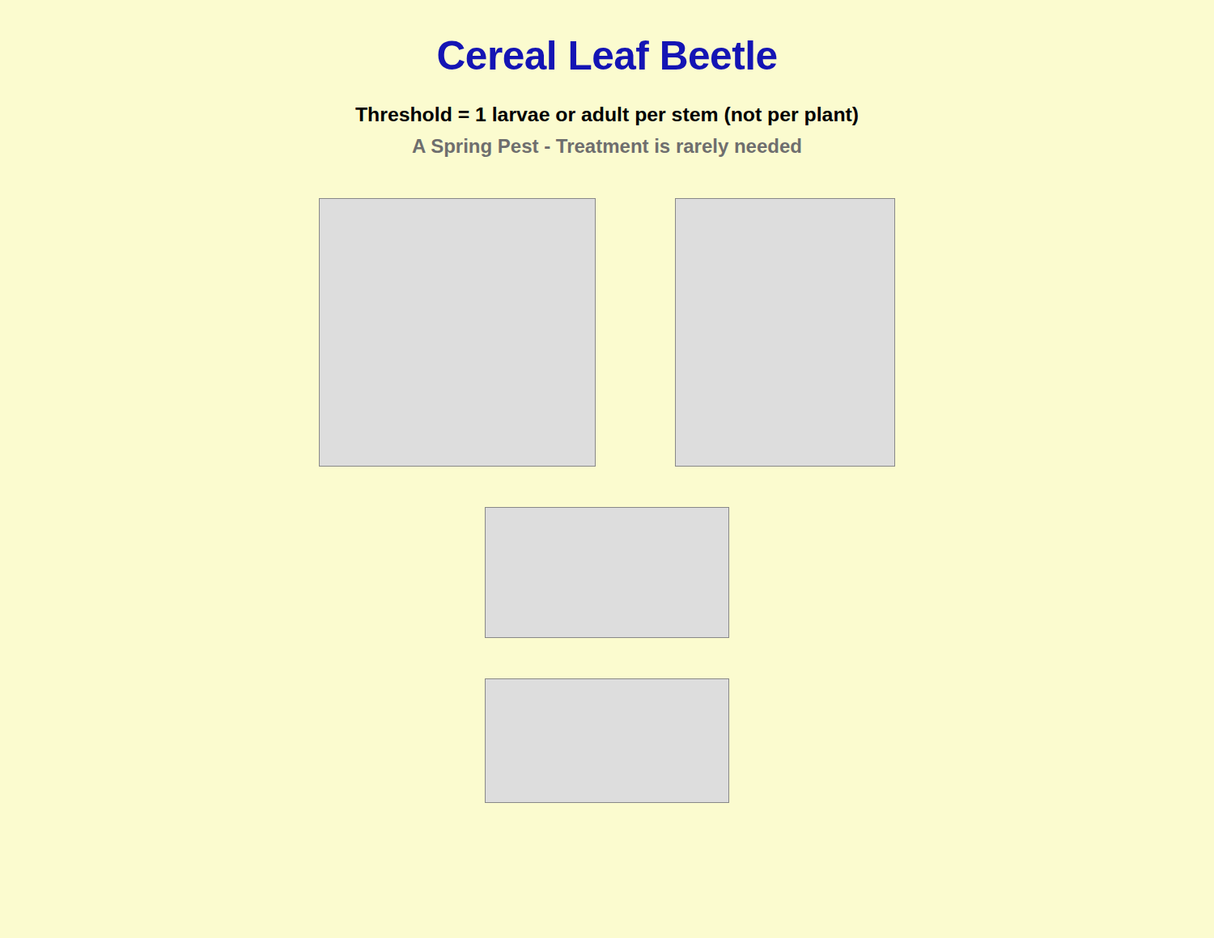Cereal Leaf Beetle
Threshold = 1 larvae or adult per stem (not per plant)
A Spring Pest - Treatment is rarely needed